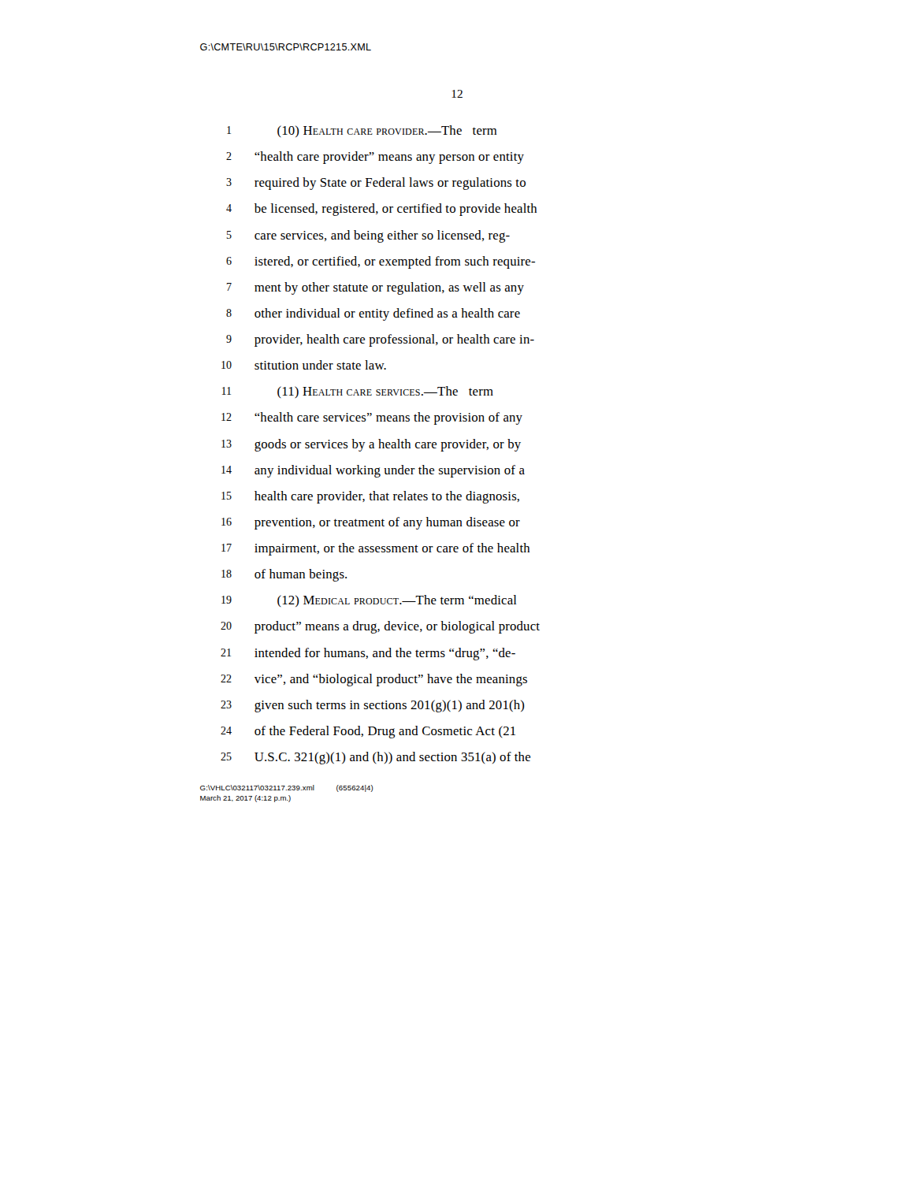G:\CMTE\RU\15\RCP\RCP1215.XML
12
| 1 | (10) Health care provider. —The term |
| 2 | “health care provider” means any person or entity |
| 3 | required by State or Federal laws or regulations to |
| 4 | be licensed, registered, or certified to provide health |
| 5 | care services, and being either so licensed, reg- |
| 6 | istered, or certified, or exempted from such require- |
| 7 | ment by other statute or regulation, as well as any |
| 8 | other individual or entity defined as a health care |
| 9 | provider, health care professional, or health care in- |
| 10 | stitution under state law. |
| 11 | (11) Health care services. —The term |
| 12 | “health care services” means the provision of any |
| 13 | goods or services by a health care provider, or by |
| 14 | any individual working under the supervision of a |
| 15 | health care provider, that relates to the diagnosis, |
| 16 | prevention, or treatment of any human disease or |
| 17 | impairment, or the assessment or care of the health |
| 18 | of human beings. |
| 19 | (12) Medical product. —The term “medical |
| 20 | product” means a drug, device, or biological product |
| 21 | intended for humans, and the terms “drug”, “de- |
| 22 | vice”, and “biological product” have the meanings |
| 23 | given such terms in sections 201(g)(1) and 201(h) |
| 24 | of the Federal Food, Drug and Cosmetic Act (21 |
| 25 | U.S.C. 321(g)(1) and (h)) and section 351(a) of the |
G:\VHLC\032117\032117.239.xml (655624|4)
March 21, 2017 (4:12 p.m.)